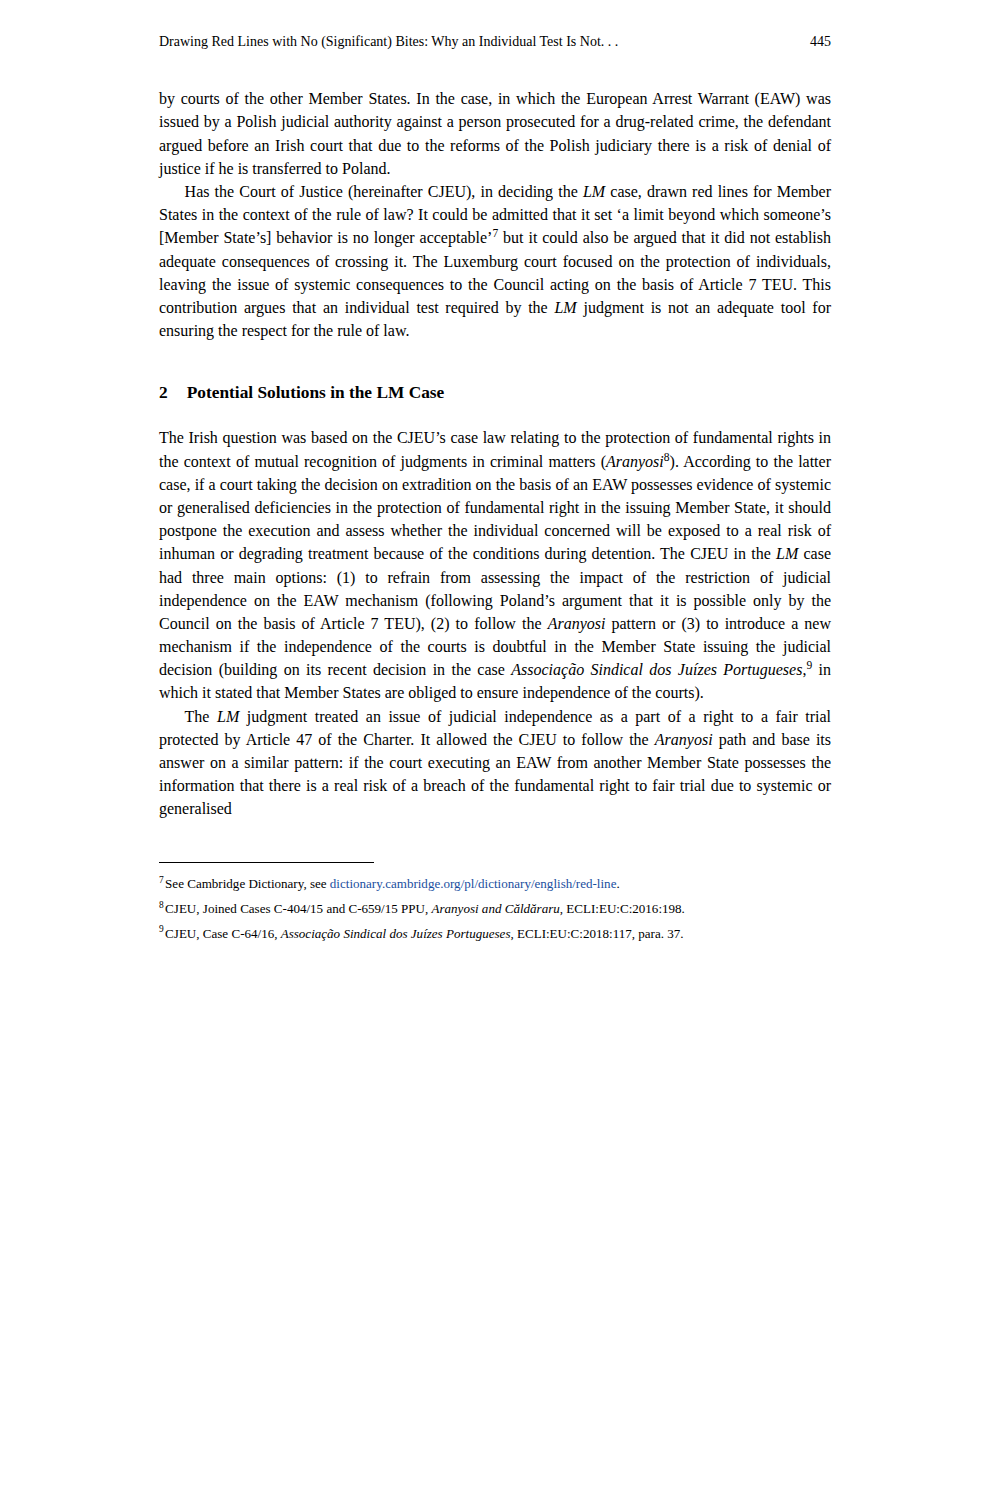Drawing Red Lines with No (Significant) Bites: Why an Individual Test Is Not. . . 445
by courts of the other Member States. In the case, in which the European Arrest Warrant (EAW) was issued by a Polish judicial authority against a person prosecuted for a drug-related crime, the defendant argued before an Irish court that due to the reforms of the Polish judiciary there is a risk of denial of justice if he is transferred to Poland.
Has the Court of Justice (hereinafter CJEU), in deciding the LM case, drawn red lines for Member States in the context of the rule of law? It could be admitted that it set ‘a limit beyond which someone’s [Member State’s] behavior is no longer acceptable’7 but it could also be argued that it did not establish adequate consequences of crossing it. The Luxemburg court focused on the protection of individuals, leaving the issue of systemic consequences to the Council acting on the basis of Article 7 TEU. This contribution argues that an individual test required by the LM judgment is not an adequate tool for ensuring the respect for the rule of law.
2 Potential Solutions in the LM Case
The Irish question was based on the CJEU’s case law relating to the protection of fundamental rights in the context of mutual recognition of judgments in criminal matters (Aranyosi8). According to the latter case, if a court taking the decision on extradition on the basis of an EAW possesses evidence of systemic or generalised deficiencies in the protection of fundamental right in the issuing Member State, it should postpone the execution and assess whether the individual concerned will be exposed to a real risk of inhuman or degrading treatment because of the conditions during detention. The CJEU in the LM case had three main options: (1) to refrain from assessing the impact of the restriction of judicial independence on the EAW mechanism (following Poland’s argument that it is possible only by the Council on the basis of Article 7 TEU), (2) to follow the Aranyosi pattern or (3) to introduce a new mechanism if the independence of the courts is doubtful in the Member State issuing the judicial decision (building on its recent decision in the case Associação Sindical dos Juízes Portugueses,9 in which it stated that Member States are obliged to ensure independence of the courts).
The LM judgment treated an issue of judicial independence as a part of a right to a fair trial protected by Article 47 of the Charter. It allowed the CJEU to follow the Aranyosi path and base its answer on a similar pattern: if the court executing an EAW from another Member State possesses the information that there is a real risk of a breach of the fundamental right to fair trial due to systemic or generalised
7See Cambridge Dictionary, see dictionary.cambridge.org/pl/dictionary/english/red-line.
8CJEU, Joined Cases C-404/15 and C-659/15 PPU, Aranyosi and Căldăraru, ECLI:EU:C:2016:198.
9CJEU, Case C-64/16, Associação Sindical dos Juízes Portugueses, ECLI:EU:C:2018:117, para. 37.